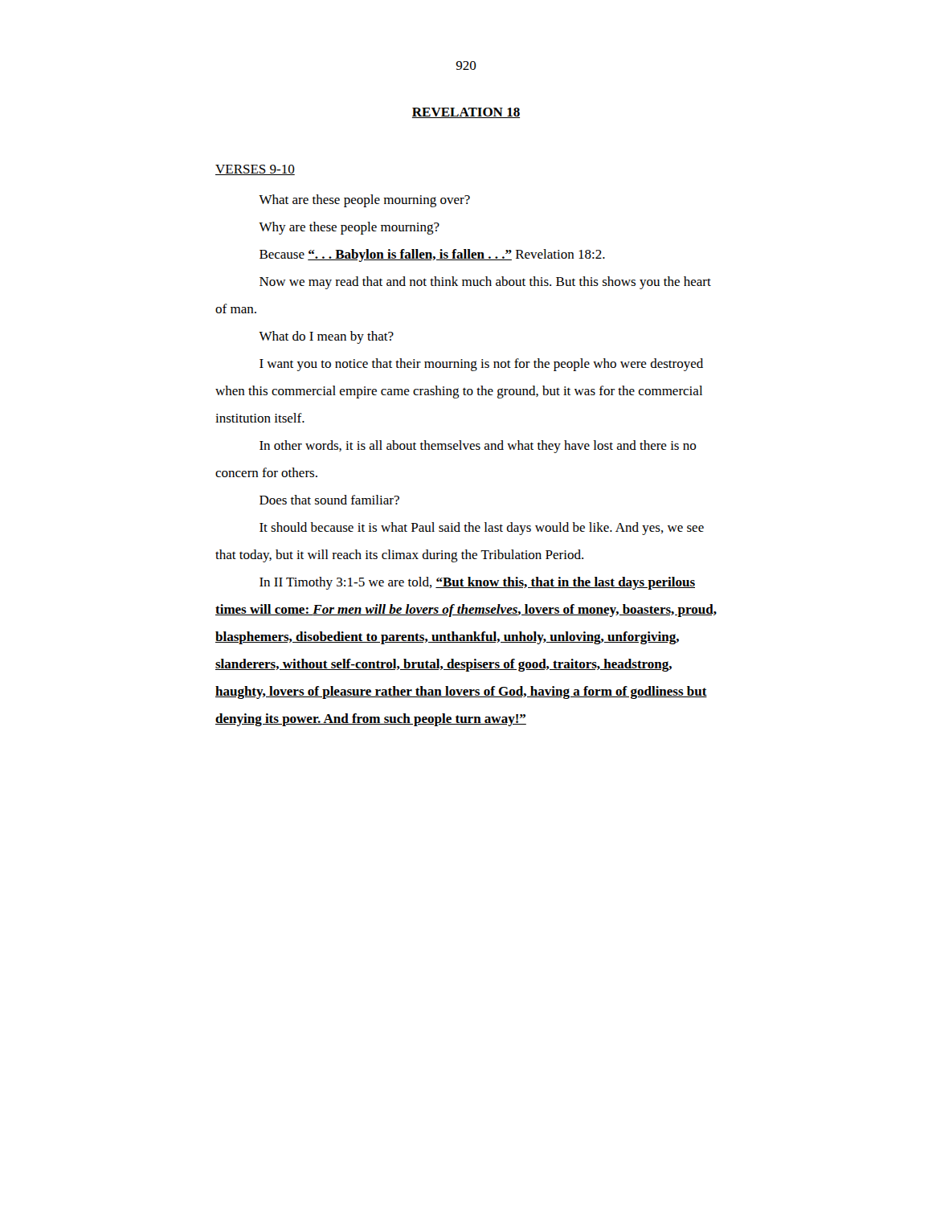920
REVELATION 18
VERSES 9-10
What are these people mourning over?
Why are these people mourning?
Because “. . . Babylon is fallen, is fallen . . .” Revelation 18:2.
Now we may read that and not think much about this. But this shows you the heart of man.
What do I mean by that?
I want you to notice that their mourning is not for the people who were destroyed when this commercial empire came crashing to the ground, but it was for the commercial institution itself.
In other words, it is all about themselves and what they have lost and there is no concern for others.
Does that sound familiar?
It should because it is what Paul said the last days would be like. And yes, we see that today, but it will reach its climax during the Tribulation Period.
In II Timothy 3:1-5 we are told, “But know this, that in the last days perilous times will come: For men will be lovers of themselves, lovers of money, boasters, proud, blasphemers, disobedient to parents, unthankful, unholy, unloving, unforgiving, slanderers, without self-control, brutal, despisers of good, traitors, headstrong, haughty, lovers of pleasure rather than lovers of God, having a form of godliness but denying its power. And from such people turn away!”